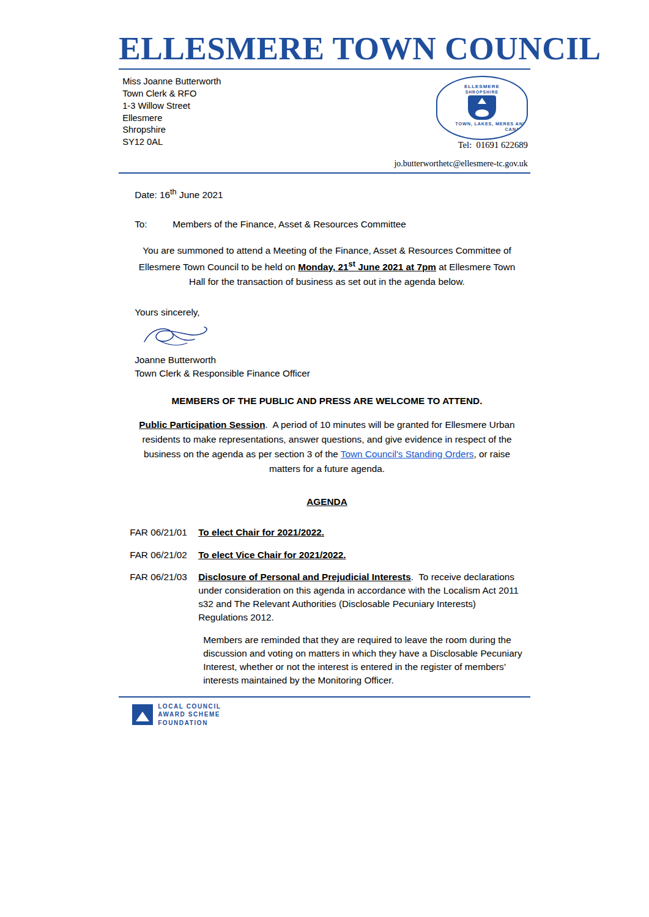ELLESMERE TOWN COUNCIL
Miss Joanne Butterworth
Town Clerk & RFO
1-3 Willow Street
Ellesmere
Shropshire
SY12 0AL
ELLESMERE
SHROPSHIRE
TOWN, LAKES, MERES AND CANALS
Tel: 01691 622689
jo.butterworthetc@ellesmere-tc.gov.uk
Date: 16th June 2021
To: Members of the Finance, Asset & Resources Committee
You are summoned to attend a Meeting of the Finance, Asset & Resources Committee of Ellesmere Town Council to be held on Monday, 21st June 2021 at 7pm at Ellesmere Town Hall for the transaction of business as set out in the agenda below.
Yours sincerely,
Joanne Butterworth
Town Clerk & Responsible Finance Officer
MEMBERS OF THE PUBLIC AND PRESS ARE WELCOME TO ATTEND.
Public Participation Session. A period of 10 minutes will be granted for Ellesmere Urban residents to make representations, answer questions, and give evidence in respect of the business on the agenda as per section 3 of the Town Council's Standing Orders, or raise matters for a future agenda.
AGENDA
FAR 06/21/01
To elect Chair for 2021/2022.
FAR 06/21/02
To elect Vice Chair for 2021/2022.
FAR 06/21/03
Disclosure of Personal and Prejudicial Interests. To receive declarations under consideration on this agenda in accordance with the Localism Act 2011 s32 and The Relevant Authorities (Disclosable Pecuniary Interests) Regulations 2012.
Members are reminded that they are required to leave the room during the discussion and voting on matters in which they have a Disclosable Pecuniary Interest, whether or not the interest is entered in the register of members’ interests maintained by the Monitoring Officer.
Local Council
Award Scheme
Foundation